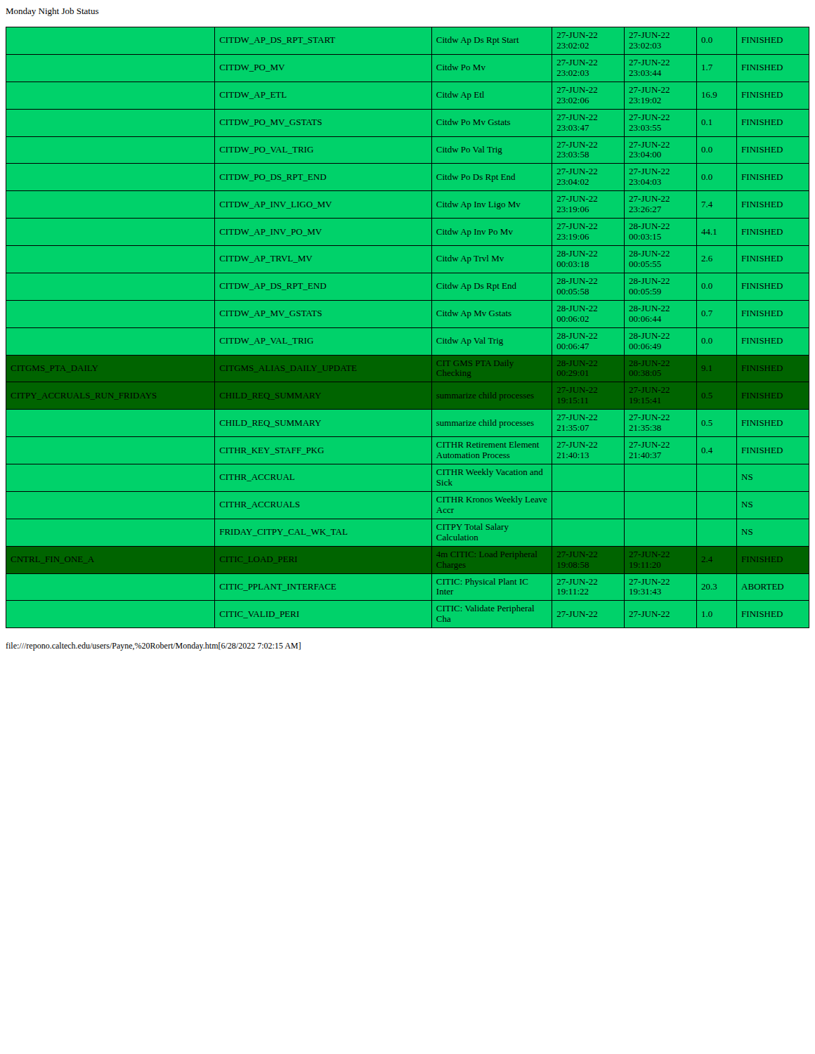Monday Night Job Status
| | CITDW_AP_DS_RPT_START | Citdw Ap Ds Rpt Start | 27-JUN-22 23:02:02 | 27-JUN-22 23:02:03 | 0.0 | FINISHED |
| | CITDW_PO_MV | Citdw Po Mv | 27-JUN-22 23:02:03 | 27-JUN-22 23:03:44 | 1.7 | FINISHED |
| | CITDW_AP_ETL | Citdw Ap Etl | 27-JUN-22 23:02:06 | 27-JUN-22 23:19:02 | 16.9 | FINISHED |
| | CITDW_PO_MV_GSTATS | Citdw Po Mv Gstats | 27-JUN-22 23:03:47 | 27-JUN-22 23:03:55 | 0.1 | FINISHED |
| | CITDW_PO_VAL_TRIG | Citdw Po Val Trig | 27-JUN-22 23:03:58 | 27-JUN-22 23:04:00 | 0.0 | FINISHED |
| | CITDW_PO_DS_RPT_END | Citdw Po Ds Rpt End | 27-JUN-22 23:04:02 | 27-JUN-22 23:04:03 | 0.0 | FINISHED |
| | CITDW_AP_INV_LIGO_MV | Citdw Ap Inv Ligo Mv | 27-JUN-22 23:19:06 | 27-JUN-22 23:26:27 | 7.4 | FINISHED |
| | CITDW_AP_INV_PO_MV | Citdw Ap Inv Po Mv | 27-JUN-22 23:19:06 | 28-JUN-22 00:03:15 | 44.1 | FINISHED |
| | CITDW_AP_TRVL_MV | Citdw Ap Trvl Mv | 28-JUN-22 00:03:18 | 28-JUN-22 00:05:55 | 2.6 | FINISHED |
| | CITDW_AP_DS_RPT_END | Citdw Ap Ds Rpt End | 28-JUN-22 00:05:58 | 28-JUN-22 00:05:59 | 0.0 | FINISHED |
| | CITDW_AP_MV_GSTATS | Citdw Ap Mv Gstats | 28-JUN-22 00:06:02 | 28-JUN-22 00:06:44 | 0.7 | FINISHED |
| | CITDW_AP_VAL_TRIG | Citdw Ap Val Trig | 28-JUN-22 00:06:47 | 28-JUN-22 00:06:49 | 0.0 | FINISHED |
| CITGMS_PTA_DAILY | CITGMS_ALIAS_DAILY_UPDATE | CIT GMS PTA Daily Checking | 28-JUN-22 00:29:01 | 28-JUN-22 00:38:05 | 9.1 | FINISHED |
| CITPY_ACCRUALS_RUN_FRIDAYS | CHILD_REQ_SUMMARY | summarize child processes | 27-JUN-22 19:15:11 | 27-JUN-22 19:15:41 | 0.5 | FINISHED |
| | CHILD_REQ_SUMMARY | summarize child processes | 27-JUN-22 21:35:07 | 27-JUN-22 21:35:38 | 0.5 | FINISHED |
| | CITHR_KEY_STAFF_PKG | CITHR Retirement Element Automation Process | 27-JUN-22 21:40:13 | 27-JUN-22 21:40:37 | 0.4 | FINISHED |
| | CITHR_ACCRUAL | CITHR Weekly Vacation and Sick | | | | NS |
| | CITHR_ACCRUALS | CITHR Kronos Weekly Leave Accr | | | | NS |
| | FRIDAY_CITPY_CAL_WK_TAL | CITPY Total Salary Calculation | | | | NS |
| CNTRL_FIN_ONE_A | CITIC_LOAD_PERI | 4m CITIC: Load Peripheral Charges | 27-JUN-22 19:08:58 | 27-JUN-22 19:11:20 | 2.4 | FINISHED |
| | CITIC_PPLANT_INTERFACE | CITIC: Physical Plant IC Inter | 27-JUN-22 19:11:22 | 27-JUN-22 19:31:43 | 20.3 | ABORTED |
| | CITIC_VALID_PERI | CITIC: Validate Peripheral Cha | 27-JUN-22 | 27-JUN-22 | 1.0 | FINISHED |
file:///repono.caltech.edu/users/Payne,%20Robert/Monday.htm[6/28/2022 7:02:15 AM]